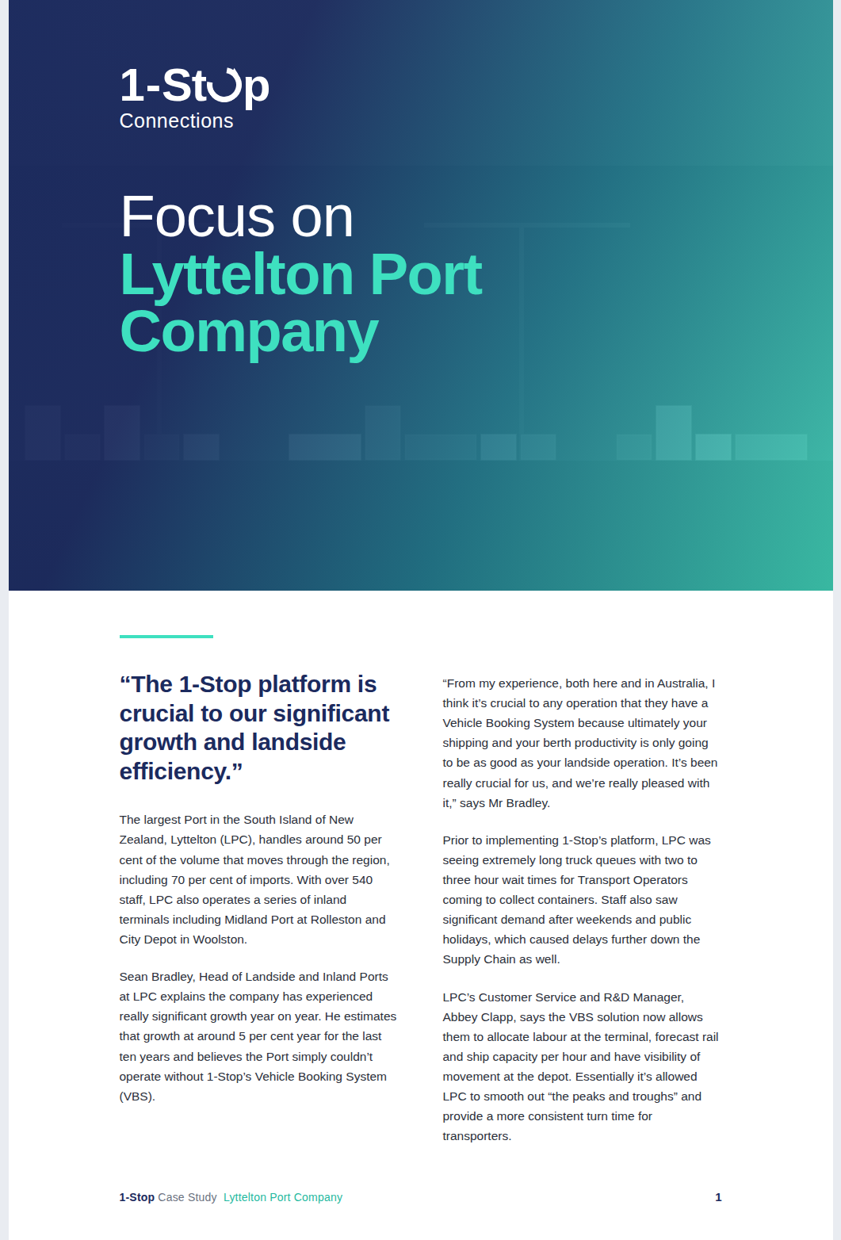1-St p
Connections
Focus on Lyttelton Port
Company
“The 1-Stop platform is crucial to our significant growth and landside efficiency.”
The largest Port in the South Island of New Zealand, Lyttelton (LPC), handles around 50 per cent of the volume that moves through the region, including 70 per cent of imports. With over 540 staff, LPC also operates a series of inland terminals including Midland Port at Rolleston and City Depot in Woolston.
Sean Bradley, Head of Landside and Inland Ports at LPC explains the company has experienced really significant growth year on year. He estimates that growth at around 5 per cent year for the last ten years and believes the Port simply couldn’t operate without 1-Stop’s Vehicle Booking System (VBS).
“From my experience, both here and in Australia, I think it’s crucial to any operation that they have a Vehicle Booking System because ultimately your shipping and your berth productivity is only going to be as good as your landside operation. It’s been really crucial for us, and we’re really pleased with it,” says Mr Bradley.
Prior to implementing 1-Stop’s platform, LPC was seeing extremely long truck queues with two to three hour wait times for Transport Operators coming to collect containers. Staff also saw significant demand after weekends and public holidays, which caused delays further down the Supply Chain as well.
LPC’s Customer Service and R&D Manager, Abbey Clapp, says the VBS solution now allows them to allocate labour at the terminal, forecast rail and ship capacity per hour and have visibility of movement at the depot. Essentially it’s allowed LPC to smooth out “the peaks and troughs” and provide a more consistent turn time for transporters.
1-Stop Case Study Lyttelton Port Company
1